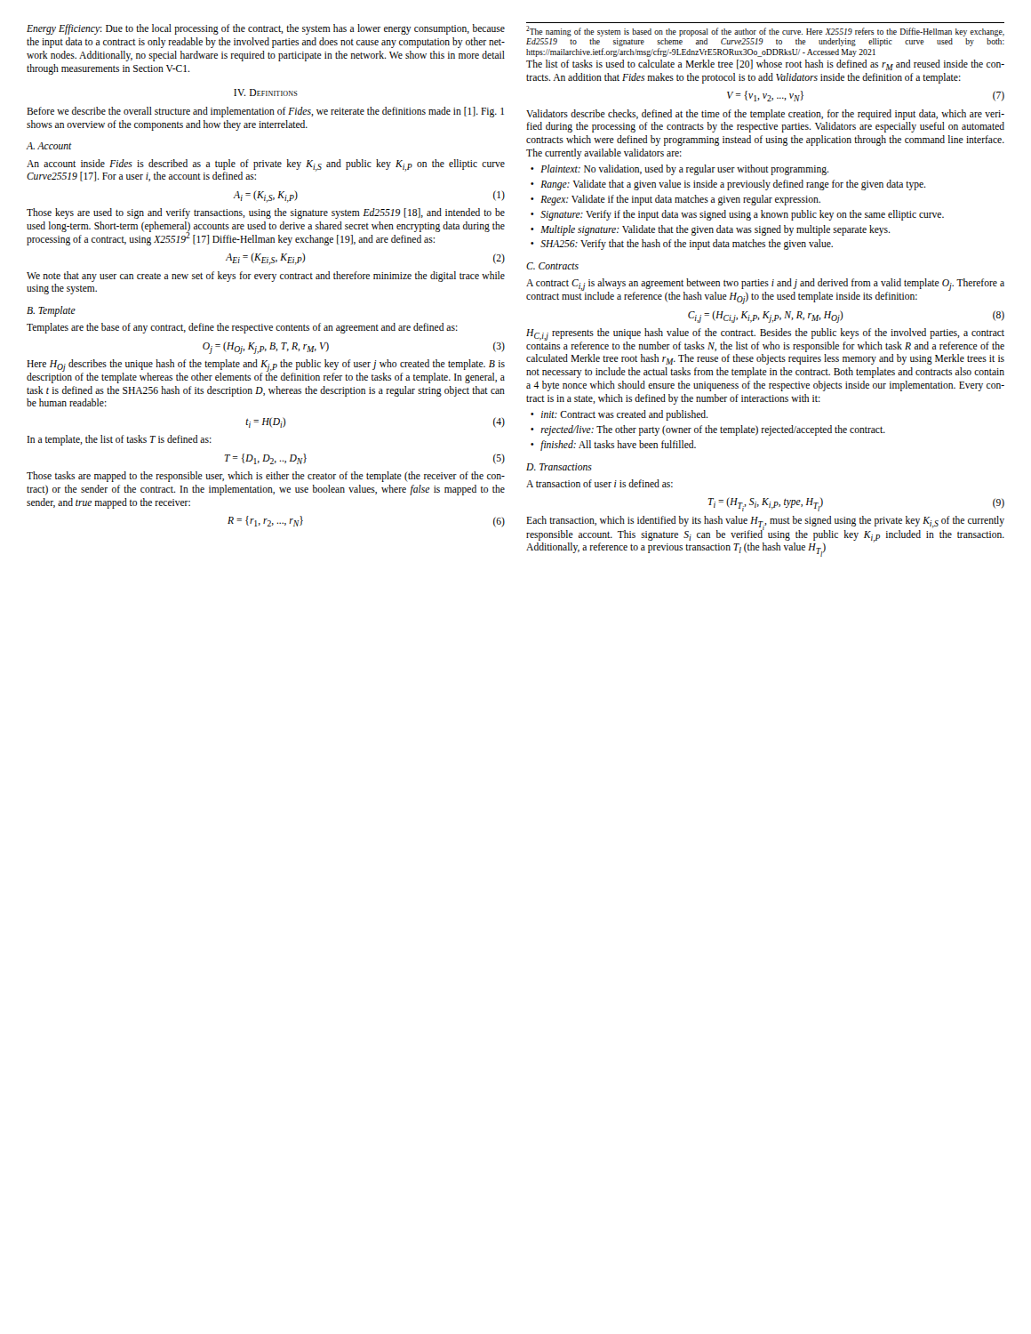Energy Efficiency: Due to the local processing of the contract, the system has a lower energy consumption, because the input data to a contract is only readable by the involved parties and does not cause any computation by other network nodes. Additionally, no special hardware is required to participate in the network. We show this in more detail through measurements in Section V-C1.
IV. Definitions
Before we describe the overall structure and implementation of Fides, we reiterate the definitions made in [1]. Fig. 1 shows an overview of the components and how they are interrelated.
A. Account
An account inside Fides is described as a tuple of private key Ki,S and public key Ki,P on the elliptic curve Curve25519 [17]. For a user i, the account is defined as:
Ai = (Ki,S, Ki,P)(1)
Those keys are used to sign and verify transactions, using the signature system Ed25519 [18], and intended to be used long-term. Short-term (ephemeral) accounts are used to derive a shared secret when encrypting data during the processing of a contract, using X255192 [17] Diffie-Hellman key exchange [19], and are defined as:
AEi = (KEi,S, KEi,P)(2)
We note that any user can create a new set of keys for every contract and therefore minimize the digital trace while using the system.
B. Template
Templates are the base of any contract, define the respective contents of an agreement and are defined as:
Oj = (HOj, Kj,P, B, T, R, rM, V)(3)
Here HOj describes the unique hash of the template and Kj,P the public key of user j who created the template. B is description of the template whereas the other elements of the definition refer to the tasks of a template. In general, a task t is defined as the SHA256 hash of its description D, whereas the description is a regular string object that can be human readable:
ti = H(Di)(4)
In a template, the list of tasks T is defined as:
T = {D1, D2, .., DN}(5)
Those tasks are mapped to the responsible user, which is either the creator of the template (the receiver of the contract) or the sender of the contract. In the implementation, we use boolean values, where false is mapped to the sender, and true mapped to the receiver:
R = {r1, r2, ..., rN}(6)
2The naming of the system is based on the proposal of the author of the curve. Here X25519 refers to the Diffie-Hellman key exchange, Ed25519 to the signature scheme and Curve25519 to the underlying elliptic curve used by both: https://mailarchive.ietf.org/arch/msg/cfrg/-9LEdnzVrE5RORux3Oo_oDDRksU/ - Accessed May 2021
The list of tasks is used to calculate a Merkle tree [20] whose root hash is defined as rM and reused inside the contracts. An addition that Fides makes to the protocol is to add Validators inside the definition of a template:
V = {v1, v2, ..., vN}(7)
Validators describe checks, defined at the time of the template creation, for the required input data, which are verified during the processing of the contracts by the respective parties. Validators are especially useful on automated contracts which were defined by programming instead of using the application through the command line interface. The currently available validators are:
Plaintext: No validation, used by a regular user without programming.
Range: Validate that a given value is inside a previously defined range for the given data type.
Regex: Validate if the input data matches a given regular expression.
Signature: Verify if the input data was signed using a known public key on the same elliptic curve.
Multiple signature: Validate that the given data was signed by multiple separate keys.
SHA256: Verify that the hash of the input data matches the given value.
C. Contracts
A contract Ci,j is always an agreement between two parties i and j and derived from a valid template Oj. Therefore a contract must include a reference (the hash value HOj) to the used template inside its definition:
Ci,j = (HCi,j, Ki,P, Kj,P, N, R, rM, HOj)(8)
HC,i,j represents the unique hash value of the contract. Besides the public keys of the involved parties, a contract contains a reference to the number of tasks N, the list of who is responsible for which task R and a reference of the calculated Merkle tree root hash rM. The reuse of these objects requires less memory and by using Merkle trees it is not necessary to include the actual tasks from the template in the contract. Both templates and contracts also contain a 4 byte nonce which should ensure the uniqueness of the respective objects inside our implementation. Every contract is in a state, which is defined by the number of interactions with it:
init: Contract was created and published.
rejected/live: The other party (owner of the template) rejected/accepted the contract.
finished: All tasks have been fulfilled.
D. Transactions
A transaction of user i is defined as:
Ti = (HTi, Si, Ki,P, type, HTl)(9)
Each transaction, which is identified by its hash value HTi, must be signed using the private key Ki,S of the currently responsible account. This signature Si can be verified using the public key Ki,P included in the transaction. Additionally, a reference to a previous transaction Tl (the hash value HTl)